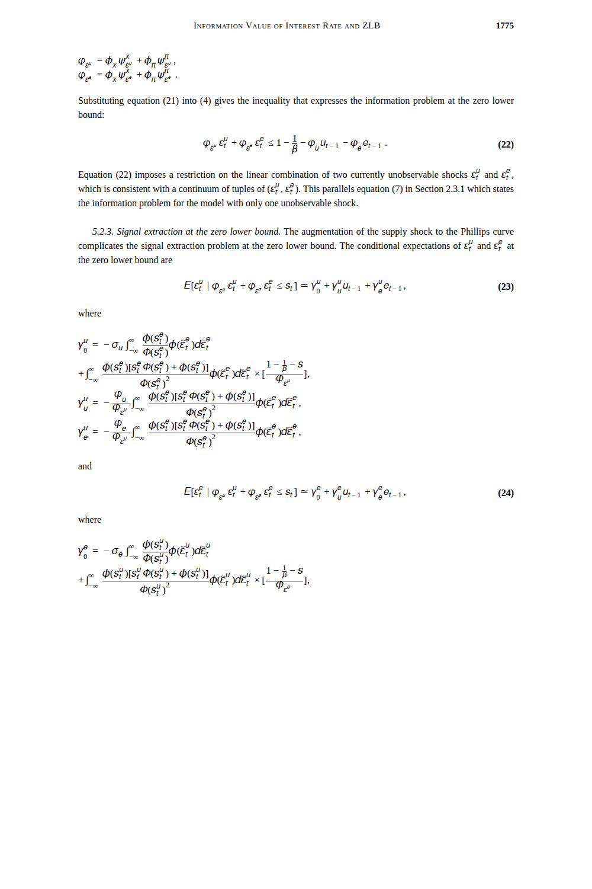Information Value of Interest Rate and ZLB1775
φεu = ϕx ψεux + ϕπ ψεuπ , φεe = ϕx ψεex + ϕπ ψεeπ .
Substituting equation (21) into (4) gives the inequality that expresses the information problem at the zero lower bound:
φεu εtu + φεe εte ≤ 1 − 1β − φu ut−1 − φe et−1 . (22)
Equation (22) imposes a restriction on the linear combination of two currently unobservable shocks εtu and εte, which is consistent with a continuum of tuples of (εtu, εte). This parallels equation (7) in Section 2.3.1 which states the information problem for the model with only one unobservable shock.
5.2.3. Signal extraction at the zero lower bound. The augmentation of the supply shock to the Phillips curve complicates the signal extraction problem at the zero lower bound. The conditional expectations of εtu and εte at the zero lower bound are
E [ εtu | φεu εtu + φεe εte ≤ st ] ≃ γ0u + γuu ut−1 + γeu et−1 , (23)
where
γ0u = − σu ∫−∞∞ ϕ(ste) Φ(ste) ϕ(ε~te) dε~te + ∫−∞∞ ϕ(ste)[steΦ(ste)+ϕ(ste)] Φ(ste)2 ϕ(ε~te) dε~te × [ 1−1β−s φεu ] , γuu = − φu φεu ∫−∞∞ ϕ(ste)[steΦ(ste)+ϕ(ste)] Φ(ste)2 ϕ(ε~te) dε~te , γeu = − φe φεu ∫−∞∞ ϕ(ste)[steΦ(ste)+ϕ(ste)] Φ(ste)2 ϕ(ε~te) dε~te ,
and
E [ εte | φεu εtu + φεe εte ≤ st ] ≃ γ0e + γue ut−1 + γee et−1 , (24)
where
γ0e = − σe ∫−∞∞ ϕ(stu) Φ(stu) ϕ(ε~tu) dε~tu + ∫−∞∞ ϕ(stu)[stuΦ(stu)+ϕ(stu)] Φ(stu)2 ϕ(ε~tu) dε~tu × [ 1−1β−s φεe ] ,